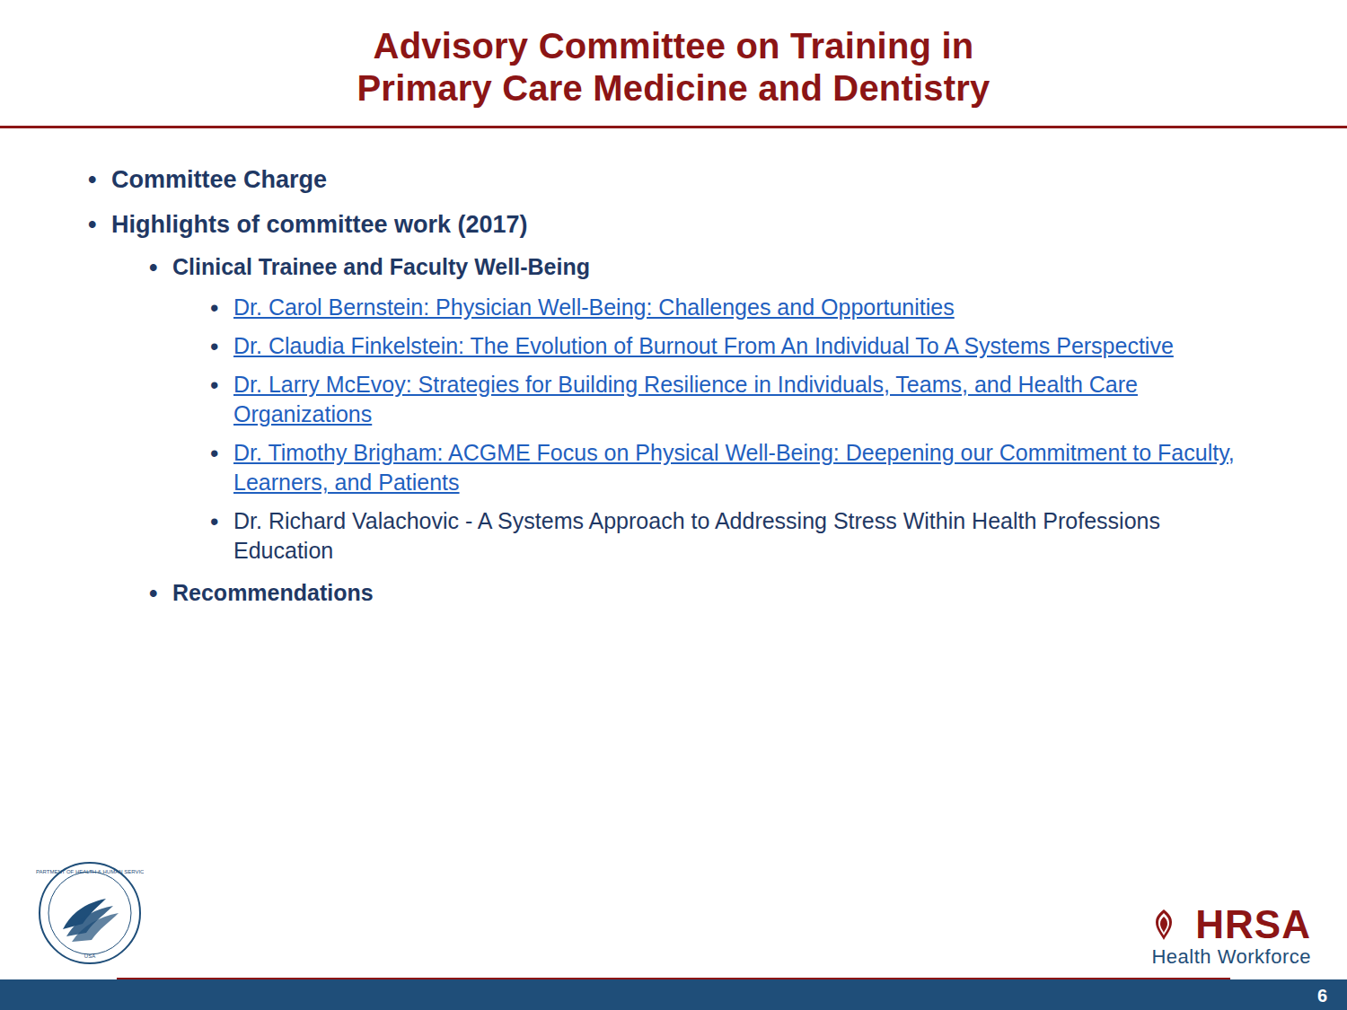Advisory Committee on Training in
Primary Care Medicine and Dentistry
Committee Charge
Highlights of committee work (2017)
Clinical Trainee and Faculty Well-Being
Dr. Carol Bernstein: Physician Well-Being: Challenges and Opportunities
Dr. Claudia Finkelstein: The Evolution of Burnout From An Individual To A Systems Perspective
Dr. Larry McEvoy: Strategies for Building Resilience in Individuals, Teams, and Health Care Organizations
Dr. Timothy Brigham: ACGME Focus on Physical Well-Being: Deepening our Commitment to Faculty, Learners, and Patients
Dr. Richard Valachovic - A Systems Approach to Addressing Stress Within Health Professions Education
Recommendations
DEPARTMENT OF HEALTH & HUMAN SERVICES USA
HRSA
Health Workforce
6